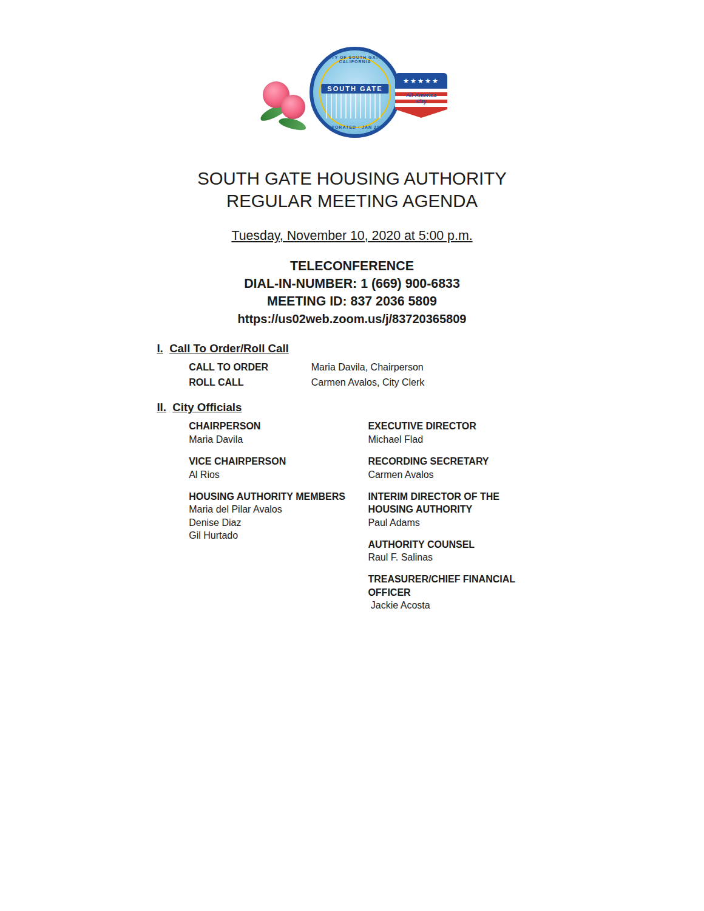CITY OF SOUTH GATE, CALIFORNIA
SOUTH GATE
INCORPORATED · JAN 20, 1923
★★★★★
All-America
City
SOUTH GATE HOUSING AUTHORITY
REGULAR MEETING AGENDA
Tuesday, November 10, 2020 at 5:00 p.m.
TELECONFERENCE
DIAL-IN-NUMBER: 1 (669) 900-6833
MEETING ID: 837 2036 5809
https://us02web.zoom.us/j/83720365809
I. Call To Order/Roll Call
| CALL TO ORDER | Maria Davila, Chairperson |
| ROLL CALL | Carmen Avalos, City Clerk |
II. City Officials
| CHAIRPERSON Maria Davila | EXECUTIVE DIRECTOR Michael Flad |
| VICE CHAIRPERSON Al Rios | RECORDING SECRETARY Carmen Avalos |
| HOUSING AUTHORITY MEMBERS Maria del Pilar Avalos Denise Diaz Gil Hurtado | INTERIM DIRECTOR OF THE HOUSING AUTHORITY Paul Adams AUTHORITY COUNSEL Raul F. Salinas TREASURER/CHIEF FINANCIAL OFFICER Jackie Acosta |